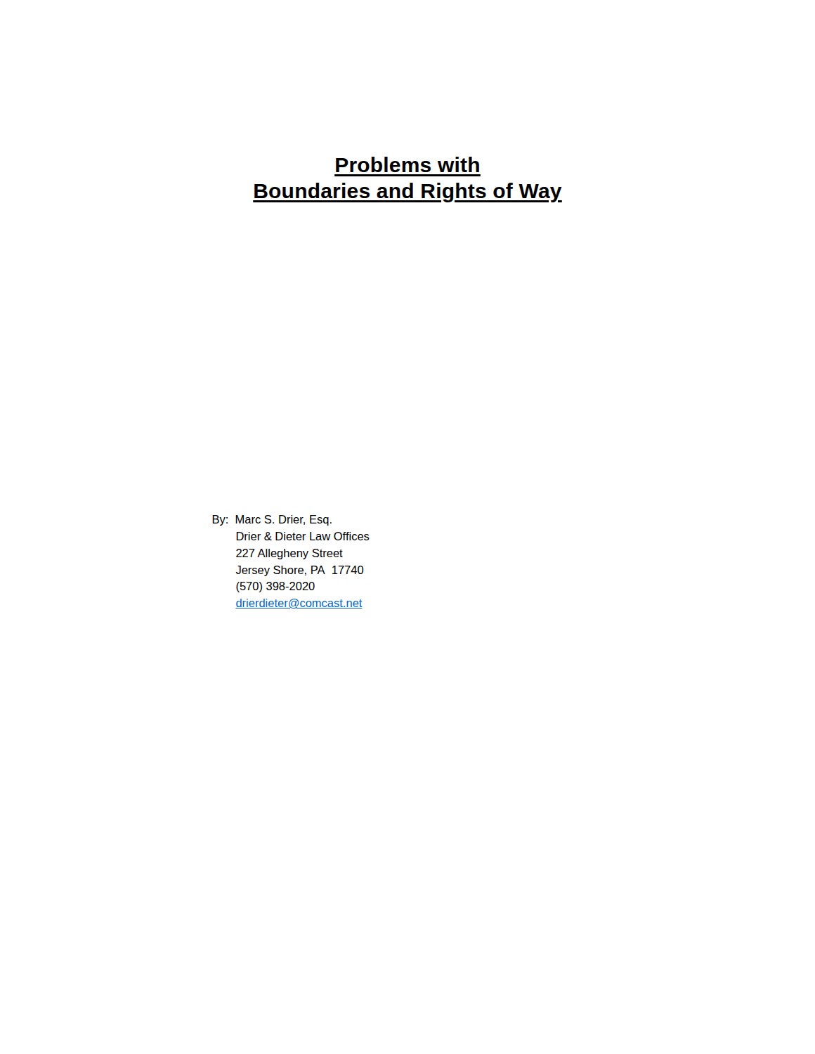Problems with Boundaries and Rights of Way
By: Marc S. Drier, Esq.
Drier & Dieter Law Offices
227 Allegheny Street
Jersey Shore, PA 17740
(570) 398-2020
drierdieter@comcast.net